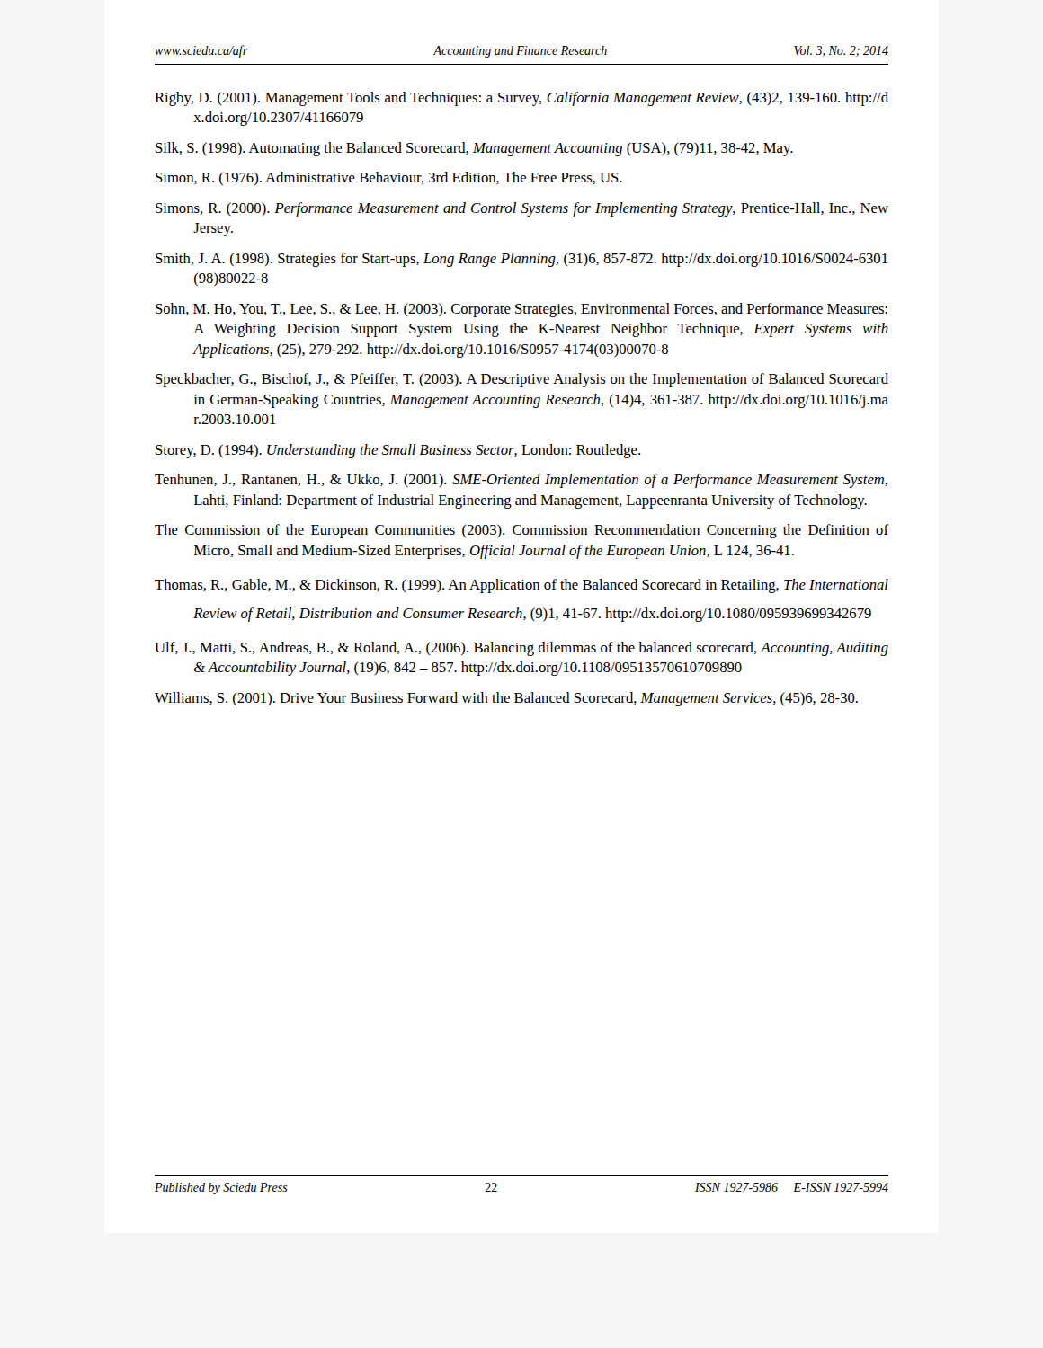www.sciedu.ca/afr Accounting and Finance Research Vol. 3, No. 2; 2014
Rigby, D. (2001). Management Tools and Techniques: a Survey, California Management Review, (43)2, 139-160. http://dx.doi.org/10.2307/41166079
Silk, S. (1998). Automating the Balanced Scorecard, Management Accounting (USA), (79)11, 38-42, May.
Simon, R. (1976). Administrative Behaviour, 3rd Edition, The Free Press, US.
Simons, R. (2000). Performance Measurement and Control Systems for Implementing Strategy, Prentice-Hall, Inc., New Jersey.
Smith, J. A. (1998). Strategies for Start-ups, Long Range Planning, (31)6, 857-872. http://dx.doi.org/10.1016/S0024-6301(98)80022-8
Sohn, M. Ho, You, T., Lee, S., & Lee, H. (2003). Corporate Strategies, Environmental Forces, and Performance Measures: A Weighting Decision Support System Using the K-Nearest Neighbor Technique, Expert Systems with Applications, (25), 279-292. http://dx.doi.org/10.1016/S0957-4174(03)00070-8
Speckbacher, G., Bischof, J., & Pfeiffer, T. (2003). A Descriptive Analysis on the Implementation of Balanced Scorecard in German-Speaking Countries, Management Accounting Research, (14)4, 361-387. http://dx.doi.org/10.1016/j.mar.2003.10.001
Storey, D. (1994). Understanding the Small Business Sector, London: Routledge.
Tenhunen, J., Rantanen, H., & Ukko, J. (2001). SME-Oriented Implementation of a Performance Measurement System, Lahti, Finland: Department of Industrial Engineering and Management, Lappeenranta University of Technology.
The Commission of the European Communities (2003). Commission Recommendation Concerning the Definition of Micro, Small and Medium-Sized Enterprises, Official Journal of the European Union, L 124, 36-41.
Thomas, R., Gable, M., & Dickinson, R. (1999). An Application of the Balanced Scorecard in Retailing, The International Review of Retail, Distribution and Consumer Research, (9)1, 41-67. http://dx.doi.org/10.1080/095939699342679
Ulf, J., Matti, S., Andreas, B., & Roland, A., (2006). Balancing dilemmas of the balanced scorecard, Accounting, Auditing & Accountability Journal, (19)6, 842 – 857. http://dx.doi.org/10.1108/09513570610709890
Williams, S. (2001). Drive Your Business Forward with the Balanced Scorecard, Management Services, (45)6, 28-30.
Published by Sciedu Press 22 ISSN 1927-5986 E-ISSN 1927-5994